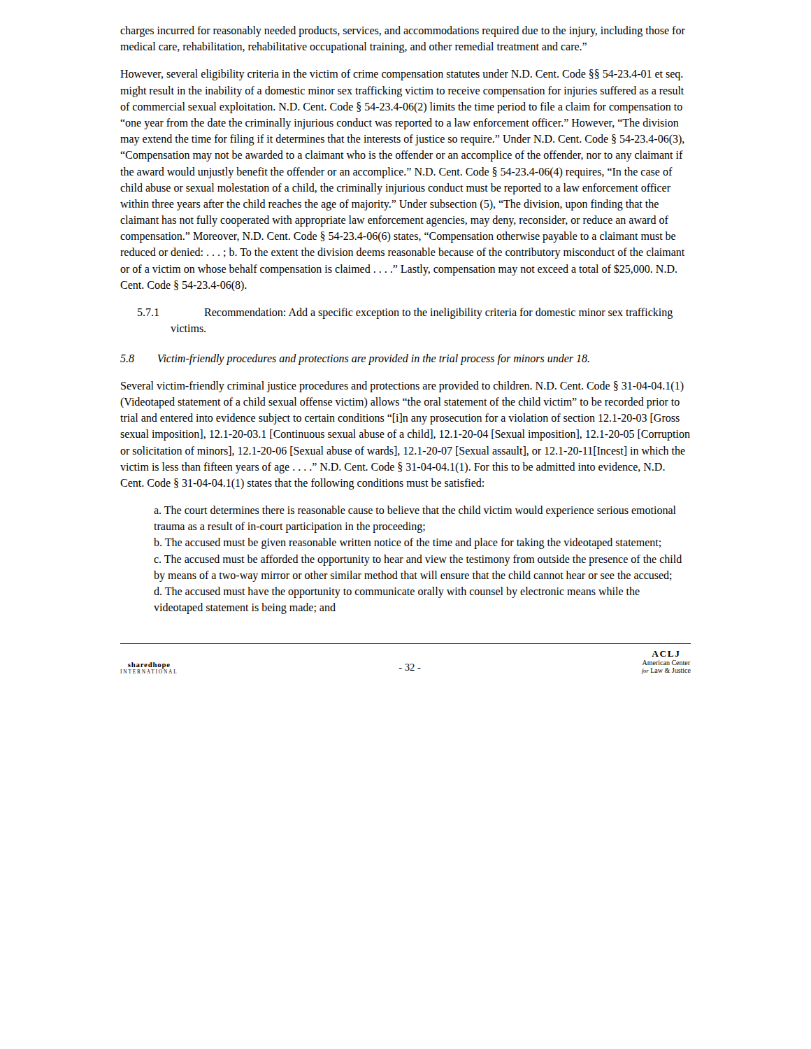charges incurred for reasonably needed products, services, and accommodations required due to the injury, including those for medical care, rehabilitation, rehabilitative occupational training, and other remedial treatment and care.”
However, several eligibility criteria in the victim of crime compensation statutes under N.D. Cent. Code §§ 54-23.4-01 et seq. might result in the inability of a domestic minor sex trafficking victim to receive compensation for injuries suffered as a result of commercial sexual exploitation. N.D. Cent. Code § 54-23.4-06(2) limits the time period to file a claim for compensation to “one year from the date the criminally injurious conduct was reported to a law enforcement officer.” However, “The division may extend the time for filing if it determines that the interests of justice so require.” Under N.D. Cent. Code § 54-23.4-06(3), “Compensation may not be awarded to a claimant who is the offender or an accomplice of the offender, nor to any claimant if the award would unjustly benefit the offender or an accomplice.” N.D. Cent. Code § 54-23.4-06(4) requires, “In the case of child abuse or sexual molestation of a child, the criminally injurious conduct must be reported to a law enforcement officer within three years after the child reaches the age of majority.” Under subsection (5), “The division, upon finding that the claimant has not fully cooperated with appropriate law enforcement agencies, may deny, reconsider, or reduce an award of compensation.” Moreover, N.D. Cent. Code § 54-23.4-06(6) states, “Compensation otherwise payable to a claimant must be reduced or denied: . . . ; b. To the extent the division deems reasonable because of the contributory misconduct of the claimant or of a victim on whose behalf compensation is claimed . . . .” Lastly, compensation may not exceed a total of $25,000. N.D. Cent. Code § 54-23.4-06(8).
5.7.1 Recommendation: Add a specific exception to the ineligibility criteria for domestic minor sex trafficking victims.
5.8 Victim-friendly procedures and protections are provided in the trial process for minors under 18.
Several victim-friendly criminal justice procedures and protections are provided to children. N.D. Cent. Code § 31-04-04.1(1) (Videotaped statement of a child sexual offense victim) allows “the oral statement of the child victim” to be recorded prior to trial and entered into evidence subject to certain conditions “[i]n any prosecution for a violation of section 12.1-20-03 [Gross sexual imposition], 12.1-20-03.1 [Continuous sexual abuse of a child], 12.1-20-04 [Sexual imposition], 12.1-20-05 [Corruption or solicitation of minors], 12.1-20-06 [Sexual abuse of wards], 12.1-20-07 [Sexual assault], or 12.1-20-11[Incest] in which the victim is less than fifteen years of age . . . .” N.D. Cent. Code § 31-04-04.1(1). For this to be admitted into evidence, N.D. Cent. Code § 31-04-04.1(1) states that the following conditions must be satisfied:
a. The court determines there is reasonable cause to believe that the child victim would experience serious emotional trauma as a result of in-court participation in the proceeding;
b. The accused must be given reasonable written notice of the time and place for taking the videotaped statement;
c. The accused must be afforded the opportunity to hear and view the testimony from outside the presence of the child by means of a two-way mirror or other similar method that will ensure that the child cannot hear or see the accused;
d. The accused must have the opportunity to communicate orally with counsel by electronic means while the videotaped statement is being made; and
sharedhope
INTERNATIONAL
- 32 -
ACLJ
American Center
for Law & Justice